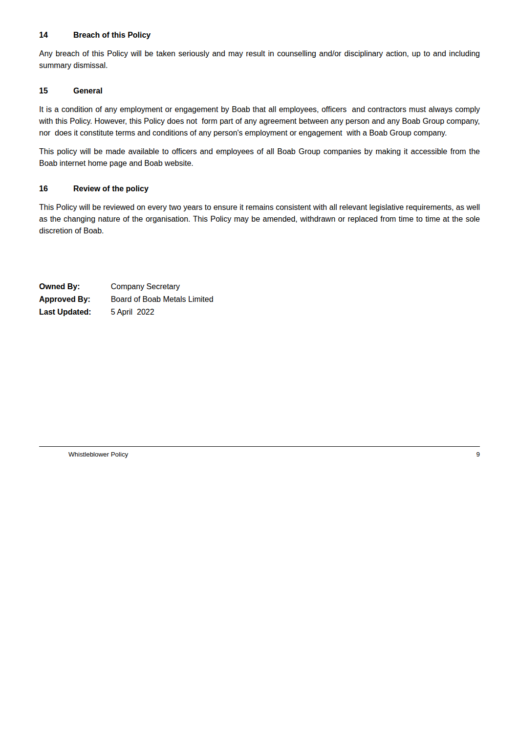14 Breach of this Policy
Any breach of this Policy will be taken seriously and may result in counselling and/or disciplinary action, up to and including summary dismissal.
15 General
It is a condition of any employment or engagement by Boab that all employees, officers and contractors must always comply with this Policy. However, this Policy does not form part of any agreement between any person and any Boab Group company, nor does it constitute terms and conditions of any person's employment or engagement with a Boab Group company.
This policy will be made available to officers and employees of all Boab Group companies by making it accessible from the Boab internet home page and Boab website.
16 Review of the policy
This Policy will be reviewed on every two years to ensure it remains consistent with all relevant legislative requirements, as well as the changing nature of the organisation. This Policy may be amended, withdrawn or replaced from time to time at the sole discretion of Boab.
| Owned By: | Company Secretary |
| Approved By: | Board of Boab Metals Limited |
| Last Updated: | 5 April 2022 |
Whistleblower Policy 9